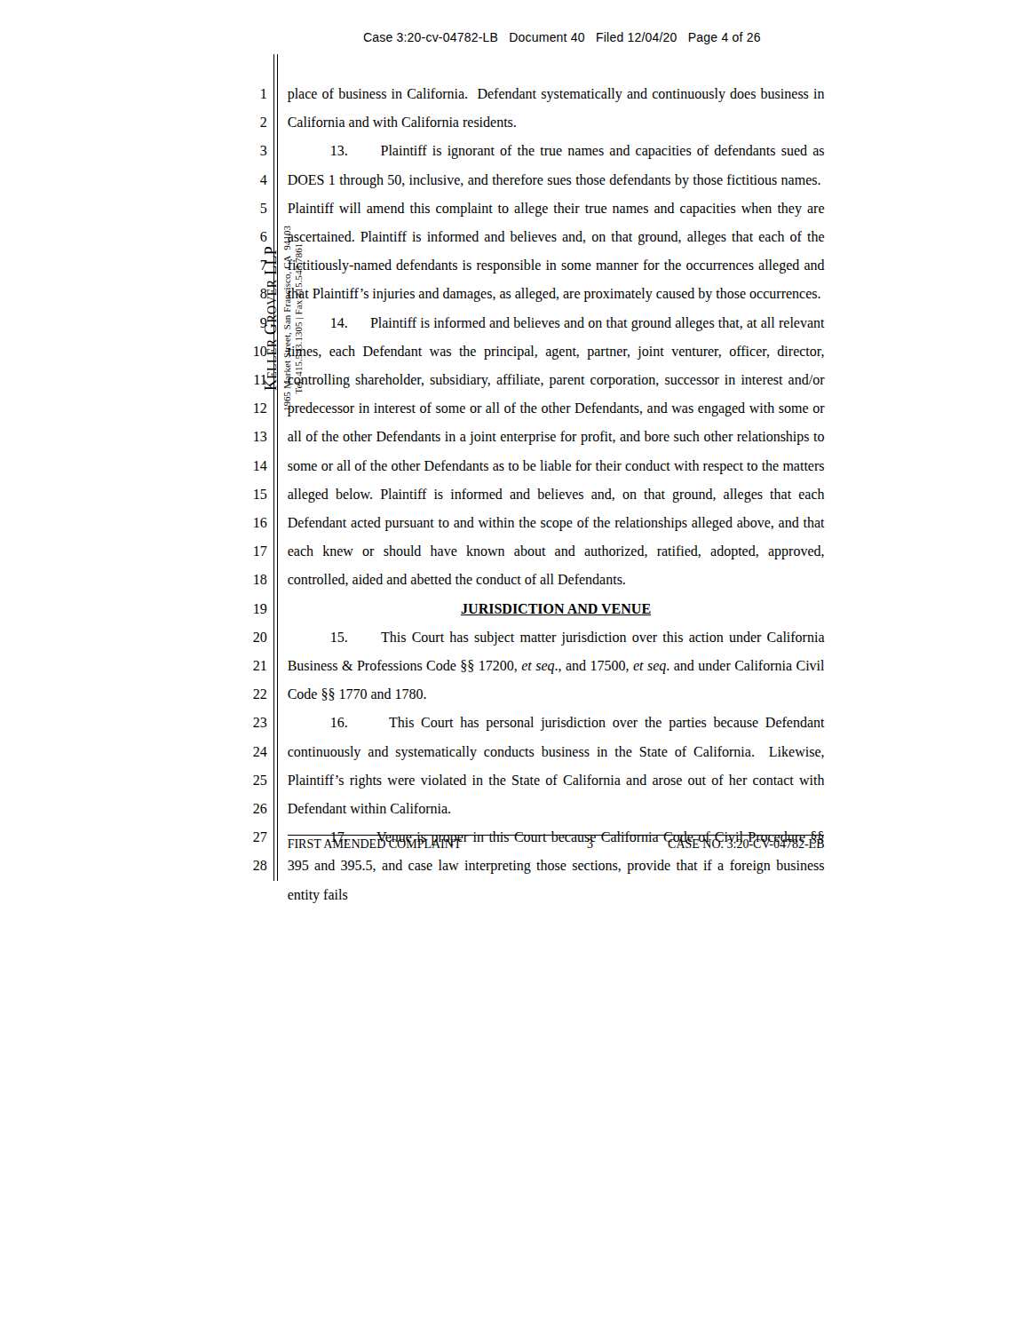Case 3:20-cv-04782-LB Document 40 Filed 12/04/20 Page 4 of 26
1
2
3
4
5
6
7
8
9
10
11
12
13
14
15
16
17
18
19
20
21
22
23
24
25
26
27
28
KELLER GROVER LLP
1965 Market Street, San Francisco, CA 94103
Tel. 415.543.1305 | Fax 415.543.7861
place of business in California. Defendant systematically and continuously does business in California and with California residents.
13. Plaintiff is ignorant of the true names and capacities of defendants sued as DOES 1 through 50, inclusive, and therefore sues those defendants by those fictitious names. Plaintiff will amend this complaint to allege their true names and capacities when they are ascertained. Plaintiff is informed and believes and, on that ground, alleges that each of the fictitiously-named defendants is responsible in some manner for the occurrences alleged and that Plaintiff’s injuries and damages, as alleged, are proximately caused by those occurrences.
14. Plaintiff is informed and believes and on that ground alleges that, at all relevant times, each Defendant was the principal, agent, partner, joint venturer, officer, director, controlling shareholder, subsidiary, affiliate, parent corporation, successor in interest and/or predecessor in interest of some or all of the other Defendants, and was engaged with some or all of the other Defendants in a joint enterprise for profit, and bore such other relationships to some or all of the other Defendants as to be liable for their conduct with respect to the matters alleged below. Plaintiff is informed and believes and, on that ground, alleges that each Defendant acted pursuant to and within the scope of the relationships alleged above, and that each knew or should have known about and authorized, ratified, adopted, approved, controlled, aided and abetted the conduct of all Defendants.
JURISDICTION AND VENUE
15. This Court has subject matter jurisdiction over this action under California Business & Professions Code §§ 17200, et seq., and 17500, et seq. and under California Civil Code §§ 1770 and 1780.
16. This Court has personal jurisdiction over the parties because Defendant continuously and systematically conducts business in the State of California. Likewise, Plaintiff’s rights were violated in the State of California and arose out of her contact with Defendant within California.
17. Venue is proper in this Court because California Code of Civil Procedure §§ 395 and 395.5, and case law interpreting those sections, provide that if a foreign business entity fails
FIRST AMENDED COMPLAINT
3
CASE NO. 3:20-CV-04782-LB